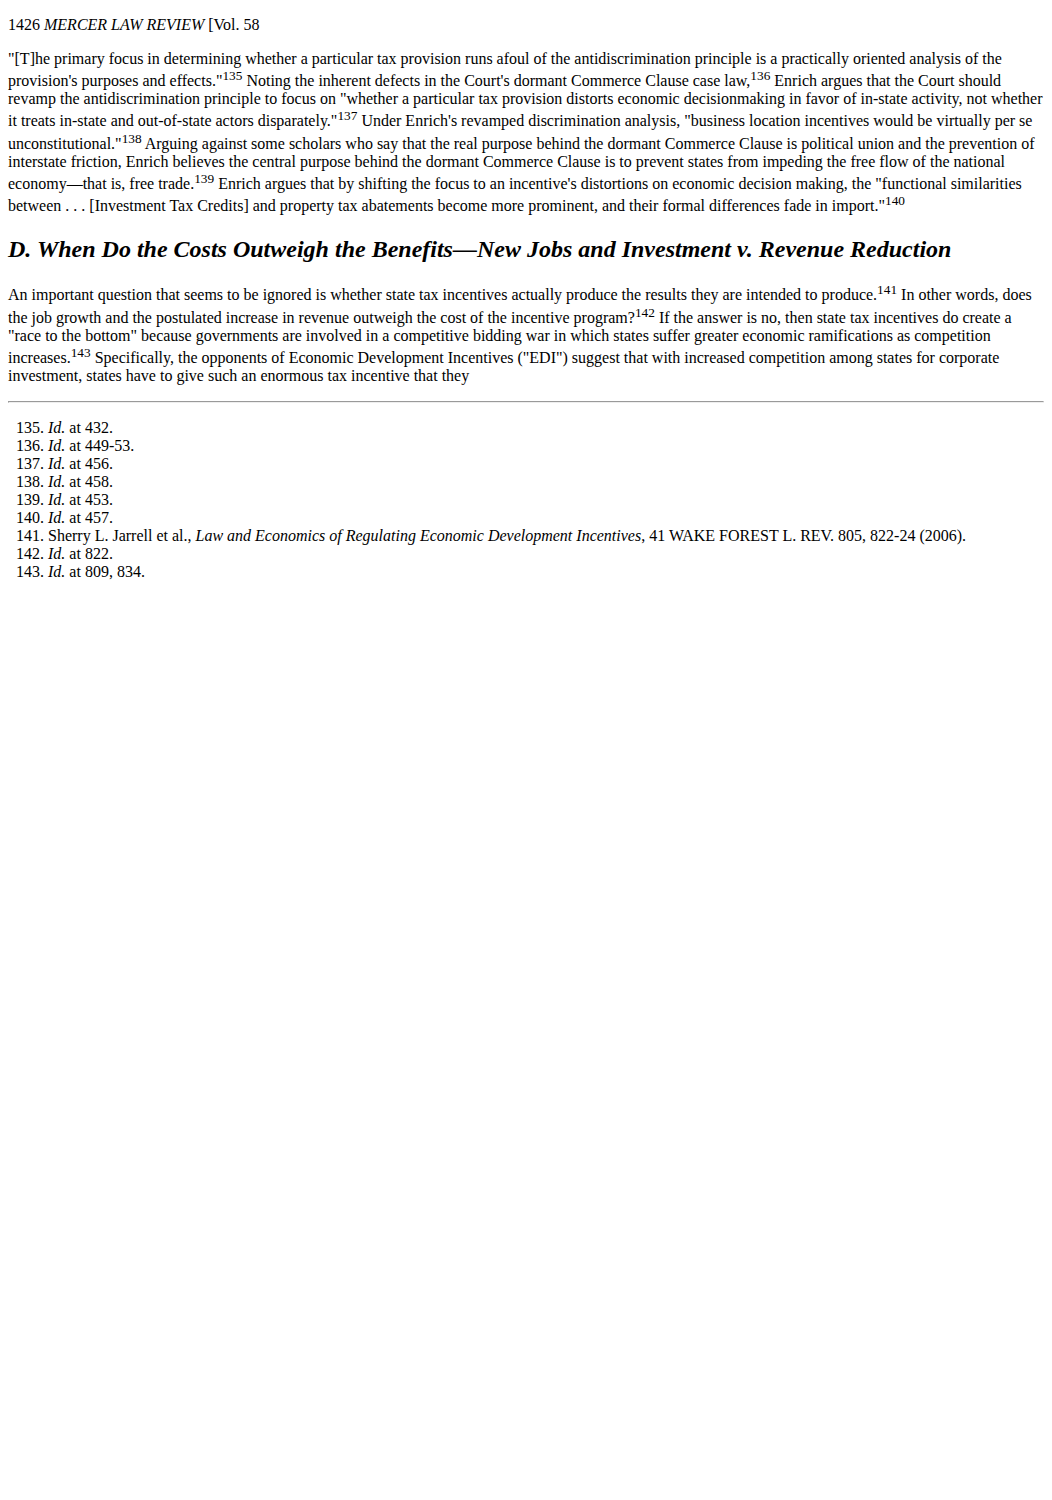1426 MERCER LAW REVIEW [Vol. 58
"[T]he primary focus in determining whether a particular tax provision runs afoul of the antidiscrimination principle is a practically oriented analysis of the provision's purposes and effects."135 Noting the inherent defects in the Court's dormant Commerce Clause case law,136 Enrich argues that the Court should revamp the antidiscrimination principle to focus on "whether a particular tax provision distorts economic decisionmaking in favor of in-state activity, not whether it treats in-state and out-of-state actors disparately."137 Under Enrich's revamped discrimination analysis, "business location incentives would be virtually per se unconstitutional."138 Arguing against some scholars who say that the real purpose behind the dormant Commerce Clause is political union and the prevention of interstate friction, Enrich believes the central purpose behind the dormant Commerce Clause is to prevent states from impeding the free flow of the national economy—that is, free trade.139 Enrich argues that by shifting the focus to an incentive's distortions on economic decision making, the "functional similarities between . . . [Investment Tax Credits] and property tax abatements become more prominent, and their formal differences fade in import."140
D. When Do the Costs Outweigh the Benefits—New Jobs and Investment v. Revenue Reduction
An important question that seems to be ignored is whether state tax incentives actually produce the results they are intended to produce.141 In other words, does the job growth and the postulated increase in revenue outweigh the cost of the incentive program?142 If the answer is no, then state tax incentives do create a "race to the bottom" because governments are involved in a competitive bidding war in which states suffer greater economic ramifications as competition increases.143 Specifically, the opponents of Economic Development Incentives ("EDI") suggest that with increased competition among states for corporate investment, states have to give such an enormous tax incentive that they
Id. at 432.
Id. at 449-53.
Id. at 456.
Id. at 458.
Id. at 453.
Id. at 457.
Sherry L. Jarrell et al., Law and Economics of Regulating Economic Development Incentives, 41 WAKE FOREST L. REV. 805, 822-24 (2006).
Id. at 822.
Id. at 809, 834.